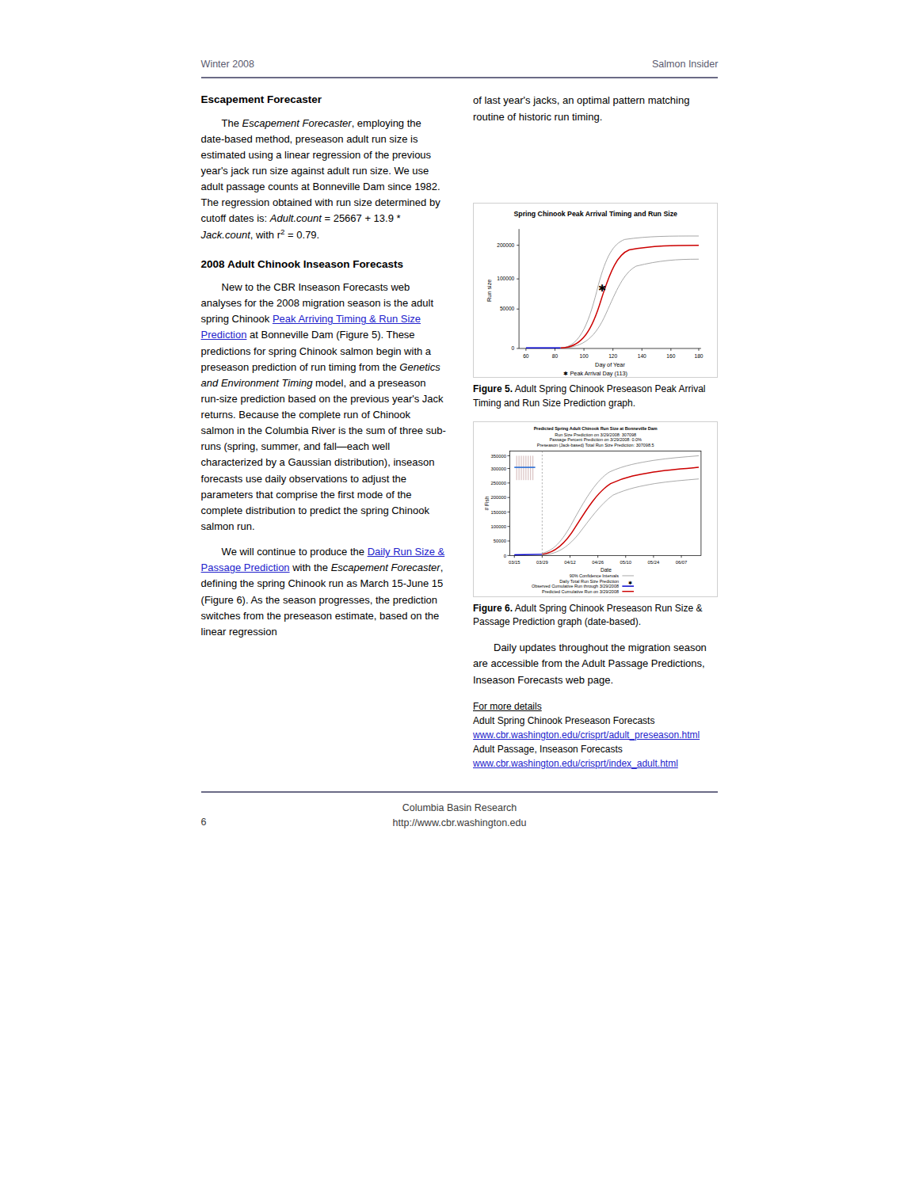Winter 2008
Salmon Insider
Escapement Forecaster
The Escapement Forecaster, employing the date-based method, preseason adult run size is estimated using a linear regression of the previous year's jack run size against adult run size. We use adult passage counts at Bonneville Dam since 1982. The regression obtained with run size determined by cutoff dates is: Adult.count = 25667 + 13.9 * Jack.count, with r2 = 0.79.
2008 Adult Chinook Inseason Forecasts
New to the CBR Inseason Forecasts web analyses for the 2008 migration season is the adult spring Chinook Peak Arriving Timing & Run Size Prediction at Bonneville Dam (Figure 5). These predictions for spring Chinook salmon begin with a preseason prediction of run timing from the Genetics and Environment Timing model, and a preseason run-size prediction based on the previous year's Jack returns. Because the complete run of Chinook salmon in the Columbia River is the sum of three sub-runs (spring, summer, and fall—each well characterized by a Gaussian distribution), inseason forecasts use daily observations to adjust the parameters that comprise the first mode of the complete distribution to predict the spring Chinook salmon run.
We will continue to produce the Daily Run Size & Passage Prediction with the Escapement Forecaster, defining the spring Chinook run as March 15-June 15 (Figure 6). As the season progresses, the prediction switches from the preseason estimate, based on the linear regression
of last year's jacks, an optimal pattern matching routine of historic run timing.
Spring Chinook Peak Arrival Timing and Run Size 0 50000 100000 200000 Run size 60 80 100 120 140 160 180 Day of Year ✱ ✱ Peak Arrival Day (113)
Figure 5. Adult Spring Chinook Preseason Peak Arrival Timing and Run Size Prediction graph.
Predicted Spring Adult Chinook Run Size at Bonneville Dam Run Size Prediction on 3/29/2008: 307098 Passage Percent Prediction on 3/29/2008: 0.0% Preseason (Jack-based) Total Run Size Prediction: 307098.5 0 50000 100000 150000 200000 250000 300000 350000 # Fish 03/15 03/29 04/12 04/26 05/10 05/24 06/07 Date 90% Confidence Intervals Daily Total Run Size Prediction ✱ Observed Cumulative Run through 3/29/2008 Predicted Cumulative Run on 3/29/2008
Figure 6. Adult Spring Chinook Preseason Run Size & Passage Prediction graph (date-based).
Daily updates throughout the migration season are accessible from the Adult Passage Predictions, Inseason Forecasts web page.
For more details
Adult Spring Chinook Preseason Forecasts
www.cbr.washington.edu/crisprt/adult_preseason.html
Adult Passage, Inseason Forecasts
www.cbr.washington.edu/crisprt/index_adult.html
6
Columbia Basin Research
http://www.cbr.washington.edu